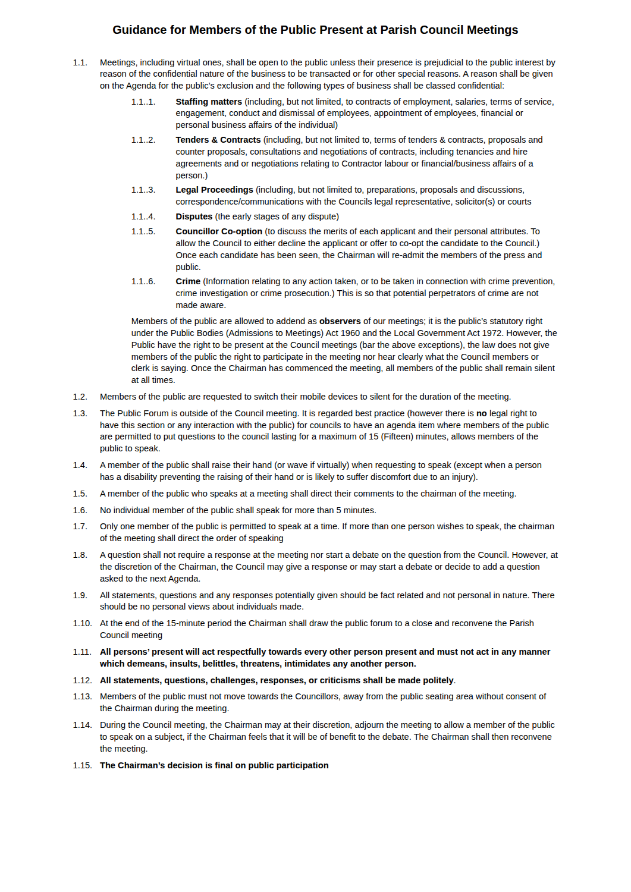Guidance for Members of the Public Present at Parish Council Meetings
Meetings, including virtual ones, shall be open to the public unless their presence is prejudicial to the public interest by reason of the confidential nature of the business to be transacted or for other special reasons. A reason shall be given on the Agenda for the public’s exclusion and the following types of business shall be classed confidential:
Staffing matters (including, but not limited, to contracts of employment, salaries, terms of service, engagement, conduct and dismissal of employees, appointment of employees, financial or personal business affairs of the individual)
Tenders & Contracts (including, but not limited to, terms of tenders & contracts, proposals and counter proposals, consultations and negotiations of contracts, including tenancies and hire agreements and or negotiations relating to Contractor labour or financial/business affairs of a person.)
Legal Proceedings (including, but not limited to, preparations, proposals and discussions, correspondence/communications with the Councils legal representative, solicitor(s) or courts
Disputes (the early stages of any dispute)
Councillor Co-option (to discuss the merits of each applicant and their personal attributes. To allow the Council to either decline the applicant or offer to co-opt the candidate to the Council.) Once each candidate has been seen, the Chairman will re-admit the members of the press and public.
Crime (Information relating to any action taken, or to be taken in connection with crime prevention, crime investigation or crime prosecution.) This is so that potential perpetrators of crime are not made aware.
Members of the public are allowed to addend as observers of our meetings; it is the public’s statutory right under the Public Bodies (Admissions to Meetings) Act 1960 and the Local Government Act 1972. However, the Public have the right to be present at the Council meetings (bar the above exceptions), the law does not give members of the public the right to participate in the meeting nor hear clearly what the Council members or clerk is saying. Once the Chairman has commenced the meeting, all members of the public shall remain silent at all times.
Members of the public are requested to switch their mobile devices to silent for the duration of the meeting.
The Public Forum is outside of the Council meeting. It is regarded best practice (however there is no legal right to have this section or any interaction with the public) for councils to have an agenda item where members of the public are permitted to put questions to the council lasting for a maximum of 15 (Fifteen) minutes, allows members of the public to speak.
A member of the public shall raise their hand (or wave if virtually) when requesting to speak (except when a person has a disability preventing the raising of their hand or is likely to suffer discomfort due to an injury).
A member of the public who speaks at a meeting shall direct their comments to the chairman of the meeting.
No individual member of the public shall speak for more than 5 minutes.
Only one member of the public is permitted to speak at a time. If more than one person wishes to speak, the chairman of the meeting shall direct the order of speaking
A question shall not require a response at the meeting nor start a debate on the question from the Council. However, at the discretion of the Chairman, the Council may give a response or may start a debate or decide to add a question asked to the next Agenda.
All statements, questions and any responses potentially given should be fact related and not personal in nature. There should be no personal views about individuals made.
At the end of the 15-minute period the Chairman shall draw the public forum to a close and reconvene the Parish Council meeting
All persons’ present will act respectfully towards every other person present and must not act in any manner which demeans, insults, belittles, threatens, intimidates any another person.
All statements, questions, challenges, responses, or criticisms shall be made politely.
Members of the public must not move towards the Councillors, away from the public seating area without consent of the Chairman during the meeting.
During the Council meeting, the Chairman may at their discretion, adjourn the meeting to allow a member of the public to speak on a subject, if the Chairman feels that it will be of benefit to the debate. The Chairman shall then reconvene the meeting.
The Chairman’s decision is final on public participation